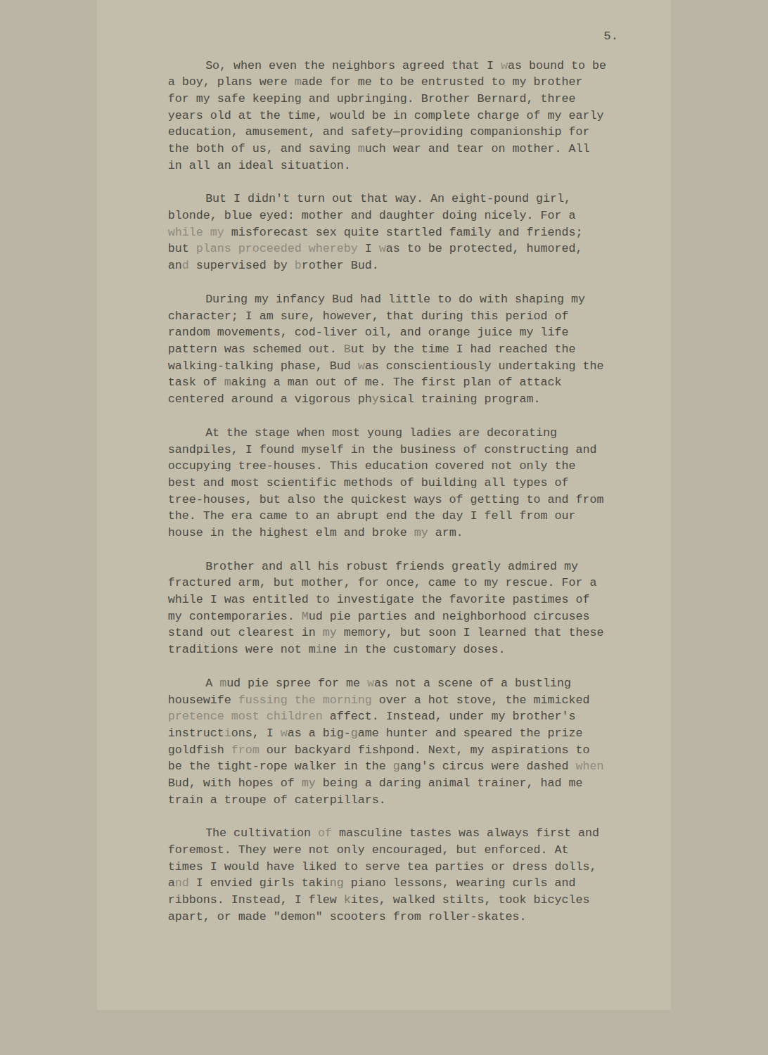5.
So, when even the neighbors agreed that I was bound to be a boy, plans were made for me to be entrusted to my brother for my safe keeping and upbringing. Brother Bernard, three years old at the time, would be in complete charge of my early education, amusement, and safety—providing companionship for the both of us, and saving much wear and tear on mother. All in all an ideal situation.
But I didn't turn out that way. An eight-pound girl, blonde, blue eyed: mother and daughter doing nicely. For a while my misforecast sex quite startled family and friends; but plans proceeded whereby I was to be protected, humored, and supervised by brother Bud.
During my infancy Bud had little to do with shaping my character; I am sure, however, that during this period of random movements, cod-liver oil, and orange juice my life pattern was schemed out. But by the time I had reached the walking-talking phase, Bud was conscientiously undertaking the task of making a man out of me. The first plan of attack centered around a vigorous physical training program.
At the stage when most young ladies are decorating sandpiles, I found myself in the business of constructing and occupying tree-houses. This education covered not only the best and most scientific methods of building all types of tree-houses, but also the quickest ways of getting to and from the. The era came to an abrupt end the day I fell from our house in the highest elm and broke my arm.
Brother and all his robust friends greatly admired my fractured arm, but mother, for once, came to my rescue. For a while I was entitled to investigate the favorite pastimes of my contemporaries. Mud pie parties and neighborhood circuses stand out clearest in my memory, but soon I learned that these traditions were not mine in the customary doses.
A mud pie spree for me was not a scene of a bustling housewife fussing the morning over a hot stove, the mimicked pretence most children affect. Instead, under my brother's instructions, I was a big-game hunter and speared the prize goldfish from our backyard fishpond. Next, my aspirations to be the tight-rope walker in the gang's circus were dashed when Bud, with hopes of my being a daring animal trainer, had me train a troupe of caterpillars.
The cultivation of masculine tastes was always first and foremost. They were not only encouraged, but enforced. At times I would have liked to serve tea parties or dress dolls, and I envied girls taking piano lessons, wearing curls and ribbons. Instead, I flew kites, walked stilts, took bicycles apart, or made "demon" scooters from roller-skates.